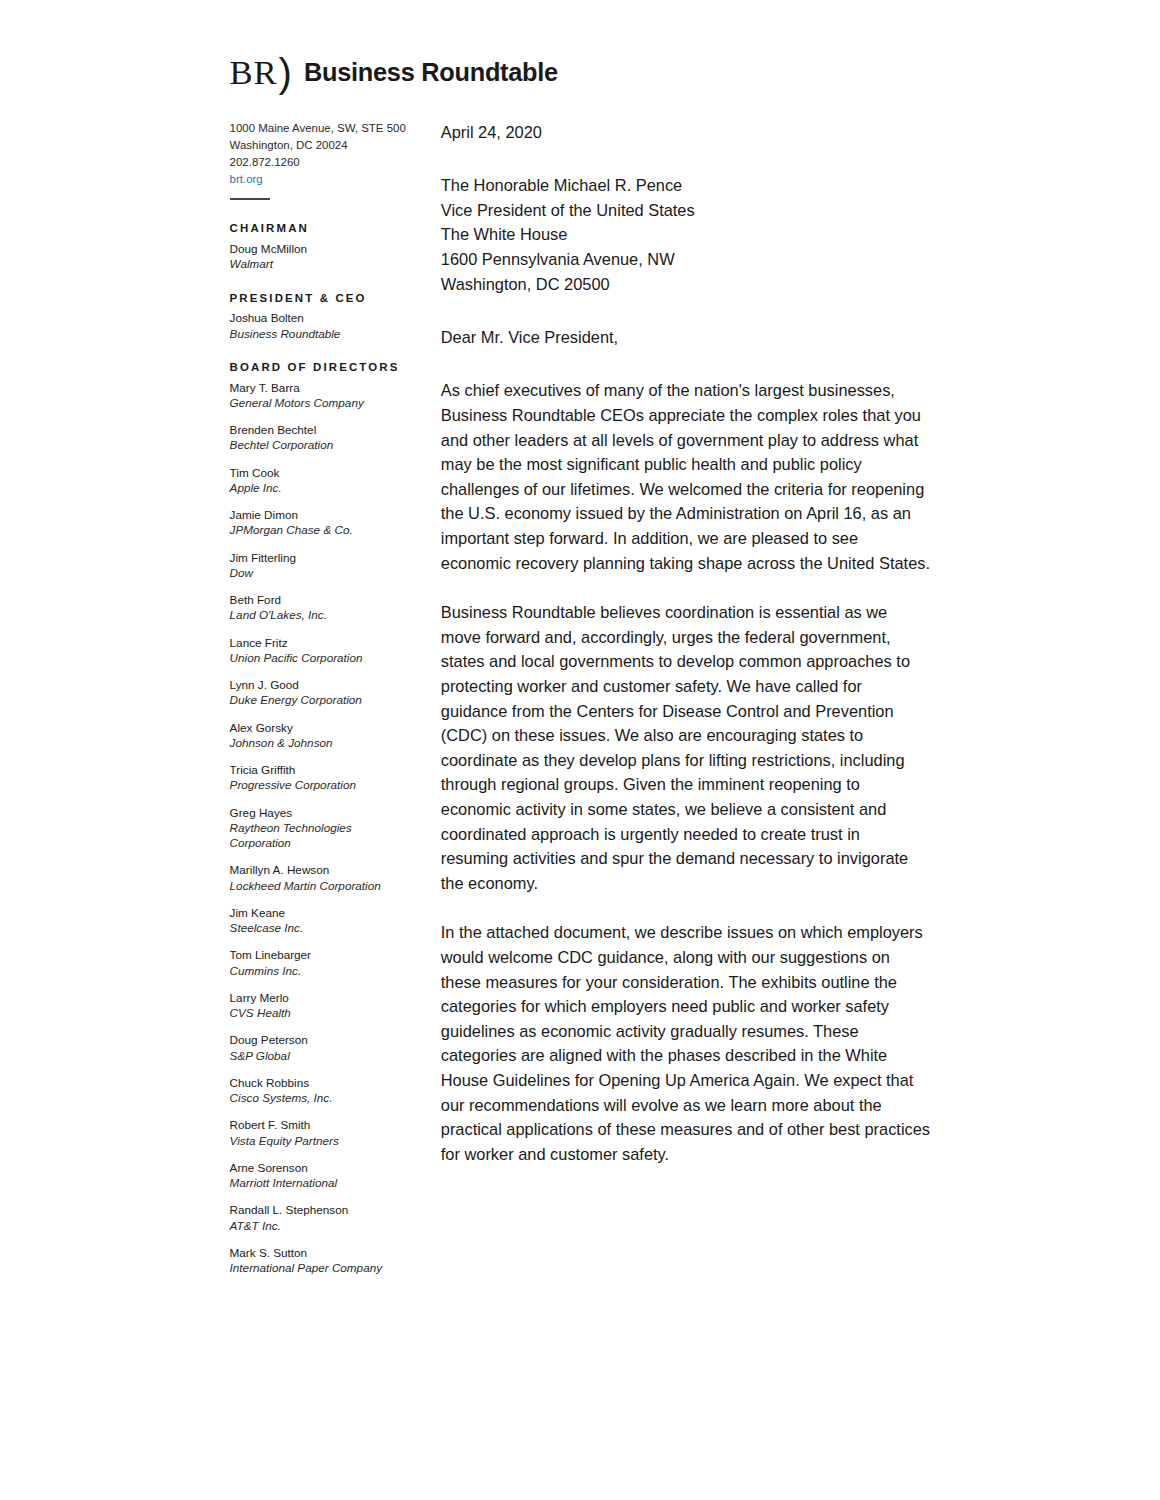BR) Business Roundtable
1000 Maine Avenue, SW, STE 500
Washington, DC 20024
202.872.1260
brt.org
Chairman
Doug McMillon Walmart
President & CEO
Joshua Bolten Business Roundtable
Board of Directors
Mary T. Barra General Motors Company
Brenden Bechtel Bechtel Corporation
Tim Cook Apple Inc.
Jamie Dimon JPMorgan Chase & Co.
Jim Fitterling Dow
Beth Ford Land O'Lakes, Inc.
Lance Fritz Union Pacific Corporation
Lynn J. Good Duke Energy Corporation
Alex Gorsky Johnson & Johnson
Tricia Griffith Progressive Corporation
Greg Hayes Raytheon Technologies Corporation
Marillyn A. Hewson Lockheed Martin Corporation
Jim Keane Steelcase Inc.
Tom Linebarger Cummins Inc.
Larry Merlo CVS Health
Doug Peterson S&P Global
Chuck Robbins Cisco Systems, Inc.
Robert F. Smith Vista Equity Partners
Arne Sorenson Marriott International
Randall L. Stephenson AT&T Inc.
Mark S. Sutton International Paper Company
April 24, 2020
The Honorable Michael R. Pence
Vice President of the United States
The White House
1600 Pennsylvania Avenue, NW
Washington, DC 20500
Dear Mr. Vice President,
As chief executives of many of the nation's largest businesses, Business Roundtable CEOs appreciate the complex roles that you and other leaders at all levels of government play to address what may be the most significant public health and public policy challenges of our lifetimes. We welcomed the criteria for reopening the U.S. economy issued by the Administration on April 16, as an important step forward. In addition, we are pleased to see economic recovery planning taking shape across the United States.
Business Roundtable believes coordination is essential as we move forward and, accordingly, urges the federal government, states and local governments to develop common approaches to protecting worker and customer safety. We have called for guidance from the Centers for Disease Control and Prevention (CDC) on these issues. We also are encouraging states to coordinate as they develop plans for lifting restrictions, including through regional groups. Given the imminent reopening to economic activity in some states, we believe a consistent and coordinated approach is urgently needed to create trust in resuming activities and spur the demand necessary to invigorate the economy.
In the attached document, we describe issues on which employers would welcome CDC guidance, along with our suggestions on these measures for your consideration. The exhibits outline the categories for which employers need public and worker safety guidelines as economic activity gradually resumes. These categories are aligned with the phases described in the White House Guidelines for Opening Up America Again. We expect that our recommendations will evolve as we learn more about the practical applications of these measures and of other best practices for worker and customer safety.